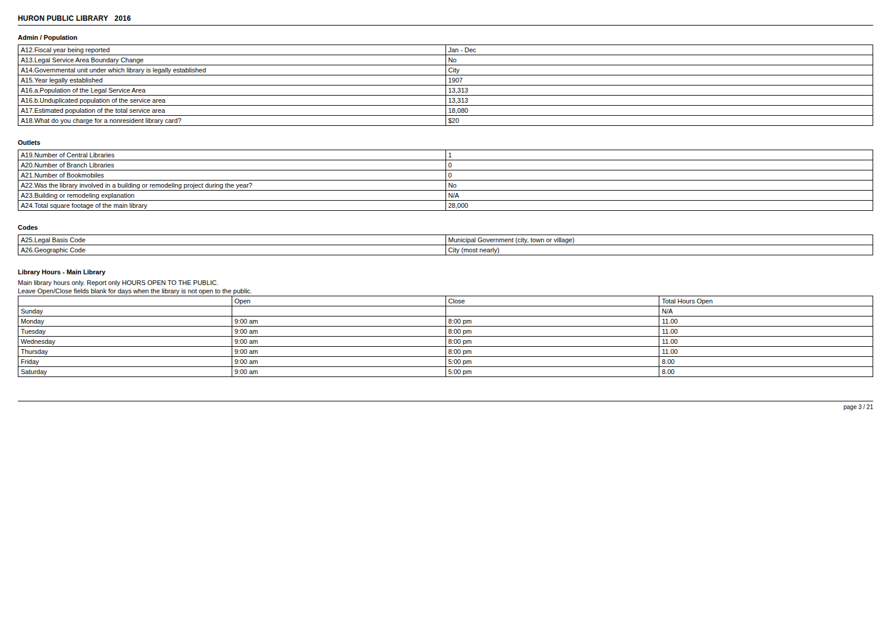HURON PUBLIC LIBRARY 2016
Admin / Population
| A12.Fiscal year being reported | Jan - Dec |
| A13.Legal Service Area Boundary Change | No |
| A14.Governmental unit under which library is legally established | City |
| A15.Year legally established | 1907 |
| A16.a.Population of the Legal Service Area | 13,313 |
| A16.b.Unduplicated population of the service area | 13,313 |
| A17.Estimated population of the total service area | 18,080 |
| A18.What do you charge for a nonresident library card? | $20 |
Outlets
| A19.Number of Central Libraries | 1 |
| A20.Number of Branch Libraries | 0 |
| A21.Number of Bookmobiles | 0 |
| A22.Was the library involved in a building or remodeling project during the year? | No |
| A23.Building or remodeling explanation | N/A |
| A24.Total square footage of the main library | 28,000 |
Codes
| A25.Legal Basis Code | Municipal Government (city, town or village) |
| A26.Geographic Code | City (most nearly) |
Library Hours - Main Library
Main library hours only. Report only HOURS OPEN TO THE PUBLIC.
Leave Open/Close fields blank for days when the library is not open to the public.
| | Open | Close | Total Hours Open |
| --- | --- | --- | --- |
| Sunday | | | N/A |
| Monday | 9:00 am | 8:00 pm | 11.00 |
| Tuesday | 9:00 am | 8:00 pm | 11.00 |
| Wednesday | 9:00 am | 8:00 pm | 11.00 |
| Thursday | 9:00 am | 8:00 pm | 11.00 |
| Friday | 9:00 am | 5:00 pm | 8.00 |
| Saturday | 9:00 am | 5:00 pm | 8.00 |
page 3 / 21